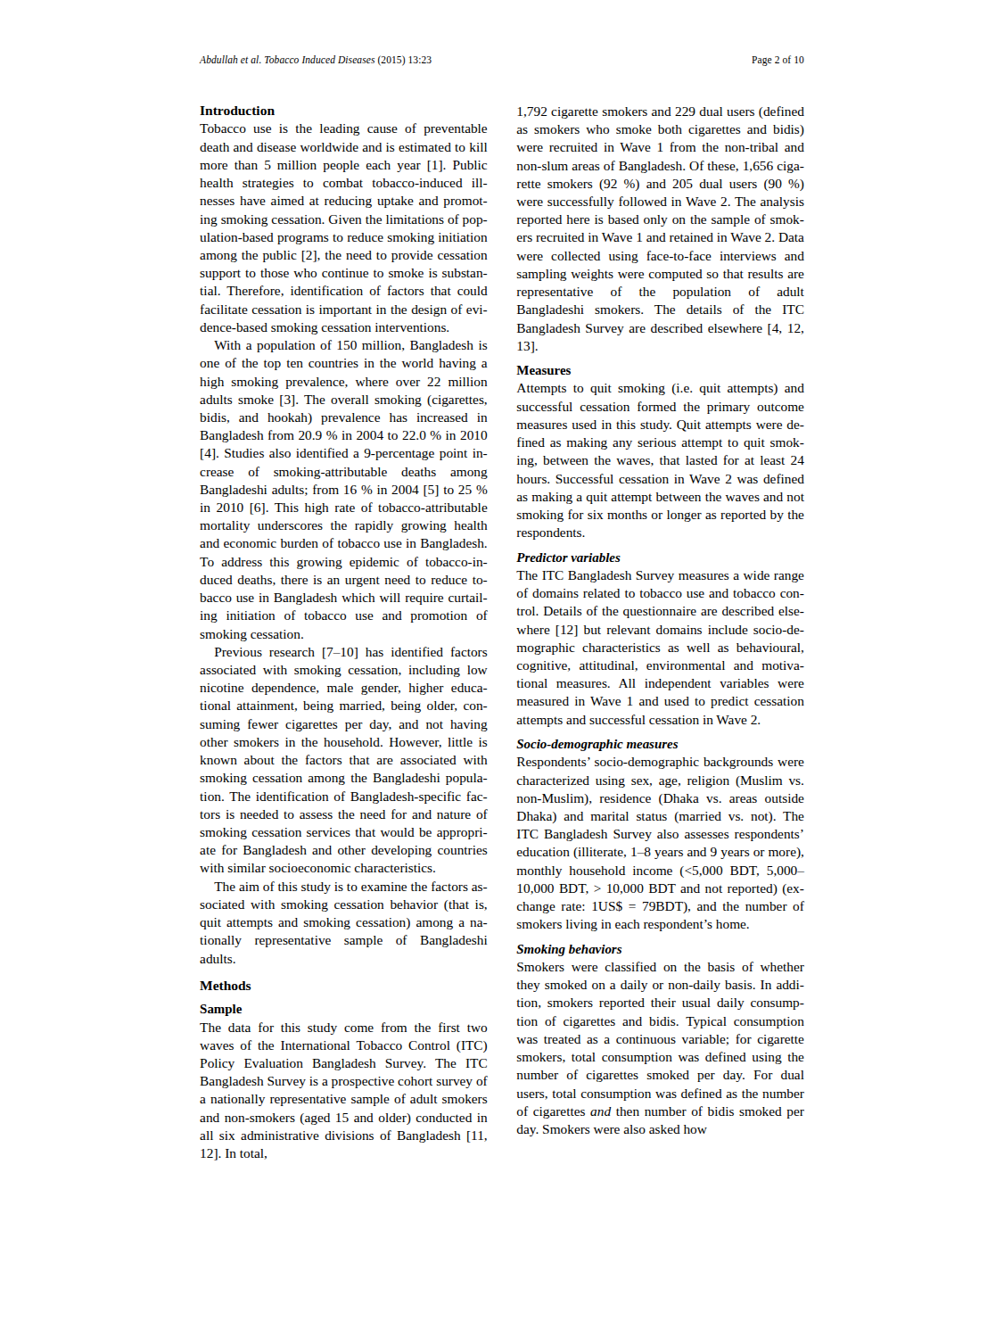Abdullah et al. Tobacco Induced Diseases (2015) 13:23
Page 2 of 10
Introduction
Tobacco use is the leading cause of preventable death and disease worldwide and is estimated to kill more than 5 million people each year [1]. Public health strategies to combat tobacco-induced illnesses have aimed at reducing uptake and promoting smoking cessation. Given the limitations of population-based programs to reduce smoking initiation among the public [2], the need to provide cessation support to those who continue to smoke is substantial. Therefore, identification of factors that could facilitate cessation is important in the design of evidence-based smoking cessation interventions.
With a population of 150 million, Bangladesh is one of the top ten countries in the world having a high smoking prevalence, where over 22 million adults smoke [3]. The overall smoking (cigarettes, bidis, and hookah) prevalence has increased in Bangladesh from 20.9 % in 2004 to 22.0 % in 2010 [4]. Studies also identified a 9-percentage point increase of smoking-attributable deaths among Bangladeshi adults; from 16 % in 2004 [5] to 25 % in 2010 [6]. This high rate of tobacco-attributable mortality underscores the rapidly growing health and economic burden of tobacco use in Bangladesh. To address this growing epidemic of tobacco-induced deaths, there is an urgent need to reduce tobacco use in Bangladesh which will require curtailing initiation of tobacco use and promotion of smoking cessation.
Previous research [7–10] has identified factors associated with smoking cessation, including low nicotine dependence, male gender, higher educational attainment, being married, being older, consuming fewer cigarettes per day, and not having other smokers in the household. However, little is known about the factors that are associated with smoking cessation among the Bangladeshi population. The identification of Bangladesh-specific factors is needed to assess the need for and nature of smoking cessation services that would be appropriate for Bangladesh and other developing countries with similar socioeconomic characteristics.
The aim of this study is to examine the factors associated with smoking cessation behavior (that is, quit attempts and smoking cessation) among a nationally representative sample of Bangladeshi adults.
Methods
Sample
The data for this study come from the first two waves of the International Tobacco Control (ITC) Policy Evaluation Bangladesh Survey. The ITC Bangladesh Survey is a prospective cohort survey of a nationally representative sample of adult smokers and non-smokers (aged 15 and older) conducted in all six administrative divisions of Bangladesh [11, 12]. In total,
1,792 cigarette smokers and 229 dual users (defined as smokers who smoke both cigarettes and bidis) were recruited in Wave 1 from the non-tribal and non-slum areas of Bangladesh. Of these, 1,656 cigarette smokers (92 %) and 205 dual users (90 %) were successfully followed in Wave 2. The analysis reported here is based only on the sample of smokers recruited in Wave 1 and retained in Wave 2. Data were collected using face-to-face interviews and sampling weights were computed so that results are representative of the population of adult Bangladeshi smokers. The details of the ITC Bangladesh Survey are described elsewhere [4, 12, 13].
Measures
Attempts to quit smoking (i.e. quit attempts) and successful cessation formed the primary outcome measures used in this study. Quit attempts were defined as making any serious attempt to quit smoking, between the waves, that lasted for at least 24 hours. Successful cessation in Wave 2 was defined as making a quit attempt between the waves and not smoking for six months or longer as reported by the respondents.
Predictor variables
The ITC Bangladesh Survey measures a wide range of domains related to tobacco use and tobacco control. Details of the questionnaire are described elsewhere [12] but relevant domains include socio-demographic characteristics as well as behavioural, cognitive, attitudinal, environmental and motivational measures. All independent variables were measured in Wave 1 and used to predict cessation attempts and successful cessation in Wave 2.
Socio-demographic measures
Respondents’ socio-demographic backgrounds were characterized using sex, age, religion (Muslim vs. non-Muslim), residence (Dhaka vs. areas outside Dhaka) and marital status (married vs. not). The ITC Bangladesh Survey also assesses respondents’ education (illiterate, 1–8 years and 9 years or more), monthly household income (<5,000 BDT, 5,000–10,000 BDT, > 10,000 BDT and not reported) (exchange rate: 1US$ = 79BDT), and the number of smokers living in each respondent’s home.
Smoking behaviors
Smokers were classified on the basis of whether they smoked on a daily or non-daily basis. In addition, smokers reported their usual daily consumption of cigarettes and bidis. Typical consumption was treated as a continuous variable; for cigarette smokers, total consumption was defined using the number of cigarettes smoked per day. For dual users, total consumption was defined as the number of cigarettes and then number of bidis smoked per day. Smokers were also asked how